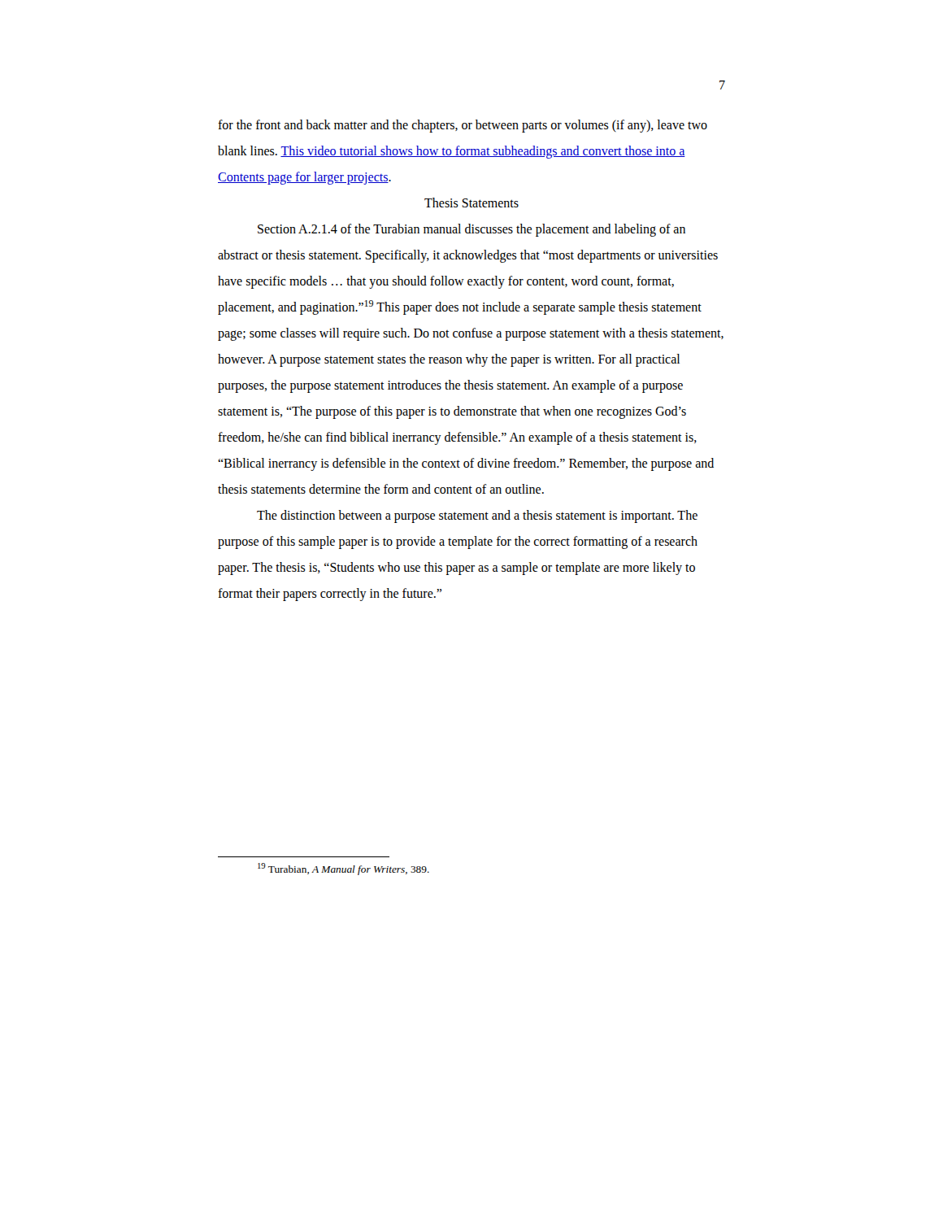7
for the front and back matter and the chapters, or between parts or volumes (if any), leave two blank lines. This video tutorial shows how to format subheadings and convert those into a Contents page for larger projects.
Thesis Statements
Section A.2.1.4 of the Turabian manual discusses the placement and labeling of an abstract or thesis statement. Specifically, it acknowledges that “most departments or universities have specific models … that you should follow exactly for content, word count, format, placement, and pagination.”19 This paper does not include a separate sample thesis statement page; some classes will require such. Do not confuse a purpose statement with a thesis statement, however. A purpose statement states the reason why the paper is written. For all practical purposes, the purpose statement introduces the thesis statement. An example of a purpose statement is, “The purpose of this paper is to demonstrate that when one recognizes God’s freedom, he/she can find biblical inerrancy defensible.” An example of a thesis statement is, “Biblical inerrancy is defensible in the context of divine freedom.” Remember, the purpose and thesis statements determine the form and content of an outline.
The distinction between a purpose statement and a thesis statement is important. The purpose of this sample paper is to provide a template for the correct formatting of a research paper. The thesis is, “Students who use this paper as a sample or template are more likely to format their papers correctly in the future.”
19 Turabian, A Manual for Writers, 389.